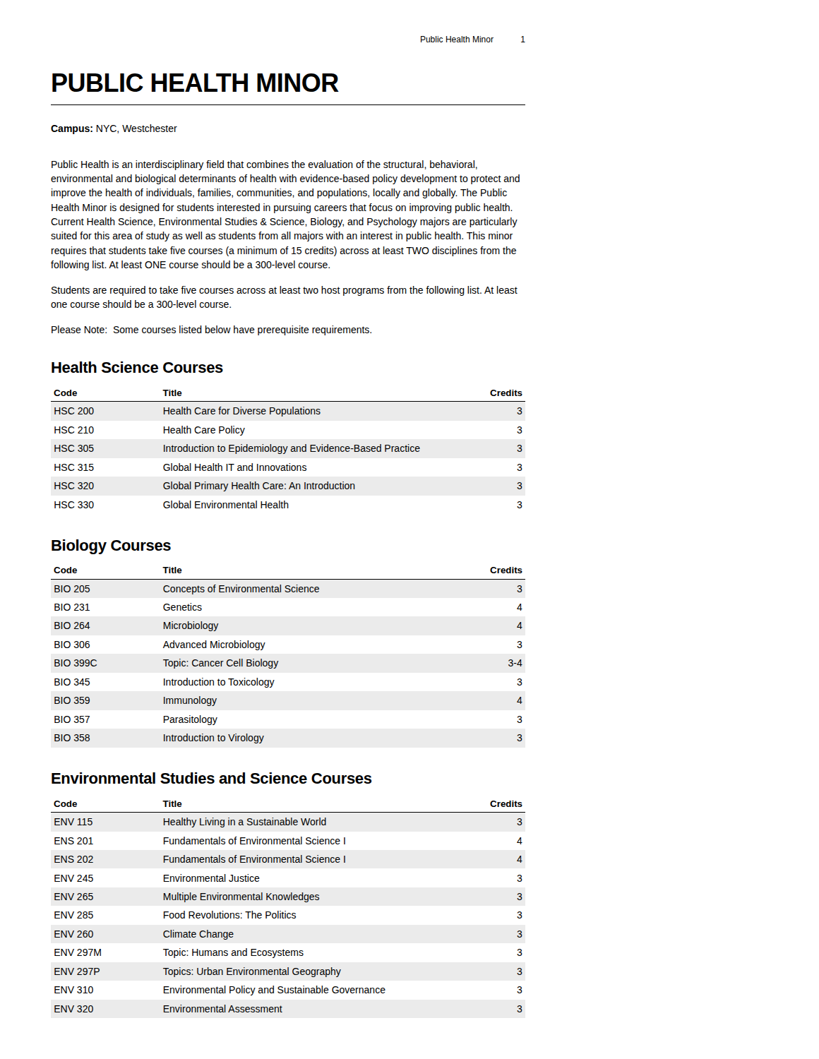Public Health Minor 1
Public Health Minor
Campus: NYC, Westchester
Public Health is an interdisciplinary field that combines the evaluation of the structural, behavioral, environmental and biological determinants of health with evidence-based policy development to protect and improve the health of individuals, families, communities, and populations, locally and globally. The Public Health Minor is designed for students interested in pursuing careers that focus on improving public health. Current Health Science, Environmental Studies & Science, Biology, and Psychology majors are particularly suited for this area of study as well as students from all majors with an interest in public health. This minor requires that students take five courses (a minimum of 15 credits) across at least TWO disciplines from the following list. At least ONE course should be a 300-level course.
Students are required to take five courses across at least two host programs from the following list. At least one course should be a 300-level course.
Please Note: Some courses listed below have prerequisite requirements.
Health Science Courses
| Code | Title | Credits |
| --- | --- | --- |
| HSC 200 | Health Care for Diverse Populations | 3 |
| HSC 210 | Health Care Policy | 3 |
| HSC 305 | Introduction to Epidemiology and Evidence-Based Practice | 3 |
| HSC 315 | Global Health IT and Innovations | 3 |
| HSC 320 | Global Primary Health Care: An Introduction | 3 |
| HSC 330 | Global Environmental Health | 3 |
Biology Courses
| Code | Title | Credits |
| --- | --- | --- |
| BIO 205 | Concepts of Environmental Science | 3 |
| BIO 231 | Genetics | 4 |
| BIO 264 | Microbiology | 4 |
| BIO 306 | Advanced Microbiology | 3 |
| BIO 399C | Topic: Cancer Cell Biology | 3-4 |
| BIO 345 | Introduction to Toxicology | 3 |
| BIO 359 | Immunology | 4 |
| BIO 357 | Parasitology | 3 |
| BIO 358 | Introduction to Virology | 3 |
Environmental Studies and Science Courses
| Code | Title | Credits |
| --- | --- | --- |
| ENV 115 | Healthy Living in a Sustainable World | 3 |
| ENS 201 | Fundamentals of Environmental Science I | 4 |
| ENS 202 | Fundamentals of Environmental Science I | 4 |
| ENV 245 | Environmental Justice | 3 |
| ENV 265 | Multiple Environmental Knowledges | 3 |
| ENV 285 | Food Revolutions: The Politics | 3 |
| ENV 260 | Climate Change | 3 |
| ENV 297M | Topic: Humans and Ecosystems | 3 |
| ENV 297P | Topics: Urban Environmental Geography | 3 |
| ENV 310 | Environmental Policy and Sustainable Governance | 3 |
| ENV 320 | Environmental Assessment | 3 |